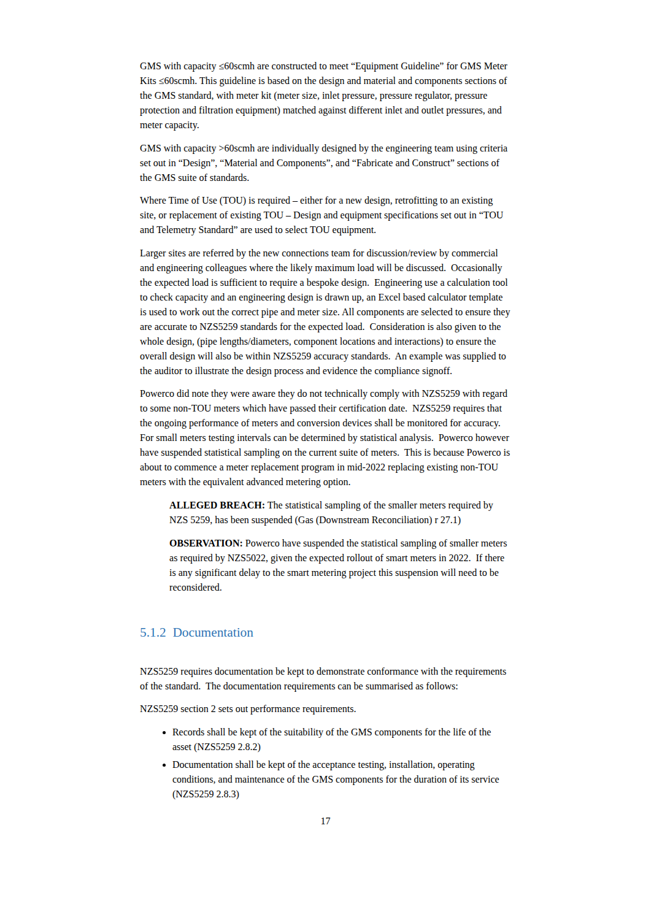GMS with capacity ≤60scmh are constructed to meet “Equipment Guideline” for GMS Meter Kits ≤60scmh. This guideline is based on the design and material and components sections of the GMS standard, with meter kit (meter size, inlet pressure, pressure regulator, pressure protection and filtration equipment) matched against different inlet and outlet pressures, and meter capacity.
GMS with capacity >60scmh are individually designed by the engineering team using criteria set out in “Design”, “Material and Components”, and “Fabricate and Construct” sections of the GMS suite of standards.
Where Time of Use (TOU) is required – either for a new design, retrofitting to an existing site, or replacement of existing TOU – Design and equipment specifications set out in “TOU and Telemetry Standard” are used to select TOU equipment.
Larger sites are referred by the new connections team for discussion/review by commercial and engineering colleagues where the likely maximum load will be discussed. Occasionally the expected load is sufficient to require a bespoke design. Engineering use a calculation tool to check capacity and an engineering design is drawn up, an Excel based calculator template is used to work out the correct pipe and meter size. All components are selected to ensure they are accurate to NZS5259 standards for the expected load. Consideration is also given to the whole design, (pipe lengths/diameters, component locations and interactions) to ensure the overall design will also be within NZS5259 accuracy standards. An example was supplied to the auditor to illustrate the design process and evidence the compliance signoff.
Powerco did note they were aware they do not technically comply with NZS5259 with regard to some non-TOU meters which have passed their certification date. NZS5259 requires that the ongoing performance of meters and conversion devices shall be monitored for accuracy. For small meters testing intervals can be determined by statistical analysis. Powerco however have suspended statistical sampling on the current suite of meters. This is because Powerco is about to commence a meter replacement program in mid-2022 replacing existing non-TOU meters with the equivalent advanced metering option.
ALLEGED BREACH: The statistical sampling of the smaller meters required by NZS 5259, has been suspended (Gas (Downstream Reconciliation) r 27.1)
OBSERVATION: Powerco have suspended the statistical sampling of smaller meters as required by NZS5022, given the expected rollout of smart meters in 2022. If there is any significant delay to the smart metering project this suspension will need to be reconsidered.
5.1.2 Documentation
NZS5259 requires documentation be kept to demonstrate conformance with the requirements of the standard. The documentation requirements can be summarised as follows:
NZS5259 section 2 sets out performance requirements.
Records shall be kept of the suitability of the GMS components for the life of the asset (NZS5259 2.8.2)
Documentation shall be kept of the acceptance testing, installation, operating conditions, and maintenance of the GMS components for the duration of its service (NZS5259 2.8.3)
17